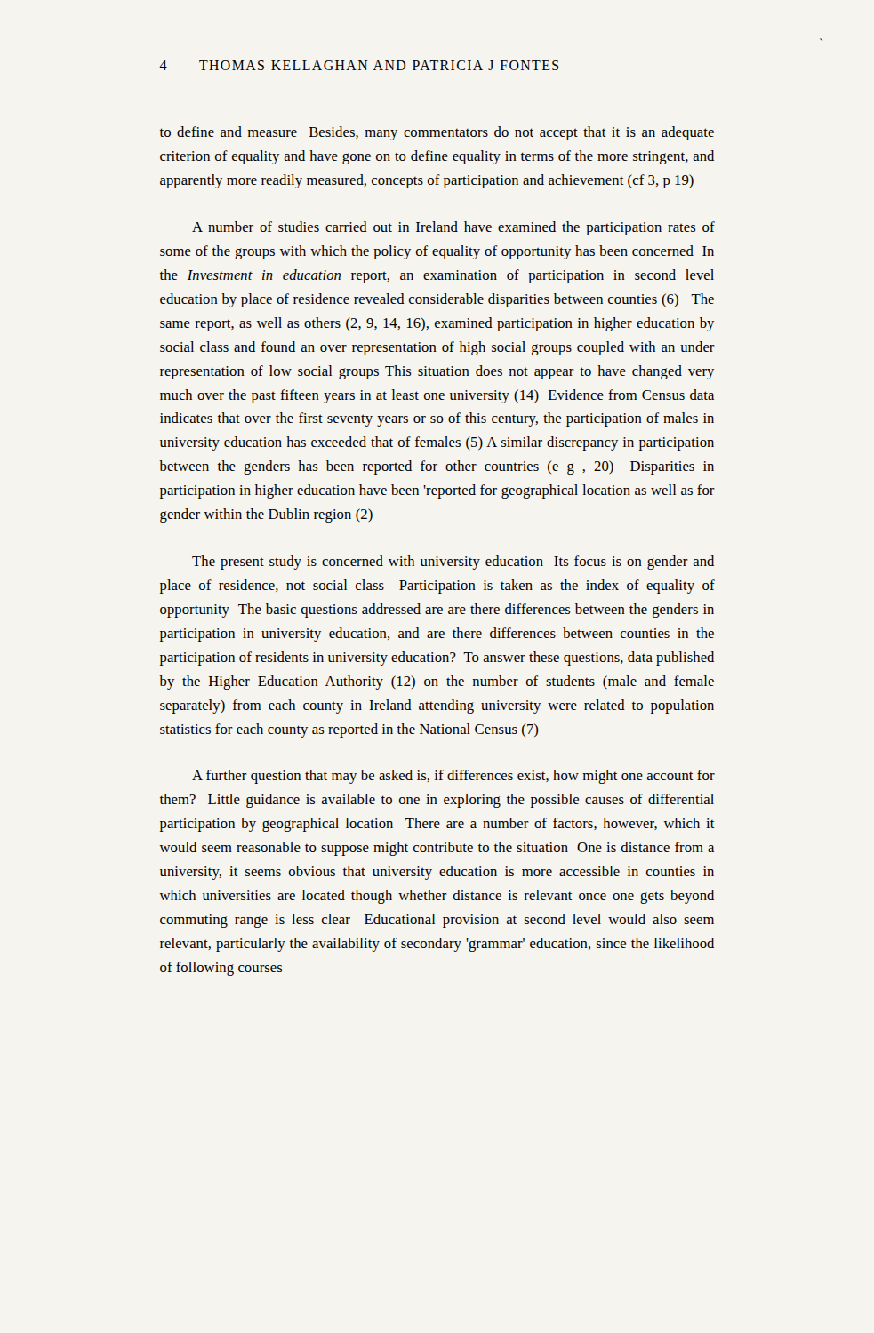`
4 Thomas Kellaghan and Patricia J Fontes
to define and measure Besides, many commentators do not accept that it is an adequate criterion of equality and have gone on to define equality in terms of the more stringent, and apparently more readily measured, concepts of participation and achievement (cf 3, p 19)
A number of studies carried out in Ireland have examined the participation rates of some of the groups with which the policy of equality of opportunity has been concerned In the Investment in education report, an examination of participation in second level education by place of residence revealed considerable disparities between counties (6) The same report, as well as others (2, 9, 14, 16), examined participation in higher education by social class and found an over representation of high social groups coupled with an under representation of low social groups This situation does not appear to have changed very much over the past fifteen years in at least one university (14) Evidence from Census data indicates that over the first seventy years or so of this century, the participation of males in university education has exceeded that of females (5) A similar discrepancy in participation between the genders has been reported for other countries (e g , 20) Disparities in participation in higher education have been 'reported for geographical location as well as for gender within the Dublin region (2)
The present study is concerned with university education Its focus is on gender and place of residence, not social class Participation is taken as the index of equality of opportunity The basic questions addressed are are there differences between the genders in participation in university education, and are there differences between counties in the participation of residents in university education? To answer these questions, data published by the Higher Education Authority (12) on the number of students (male and female separately) from each county in Ireland attending university were related to population statistics for each county as reported in the National Census (7)
A further question that may be asked is, if differences exist, how might one account for them? Little guidance is available to one in exploring the possible causes of differential participation by geographical location There are a number of factors, however, which it would seem reasonable to suppose might contribute to the situation One is distance from a university, it seems obvious that university education is more accessible in counties in which universities are located though whether distance is relevant once one gets beyond commuting range is less clear Educational provision at second level would also seem relevant, particularly the availability of secondary 'grammar' education, since the likelihood of following courses